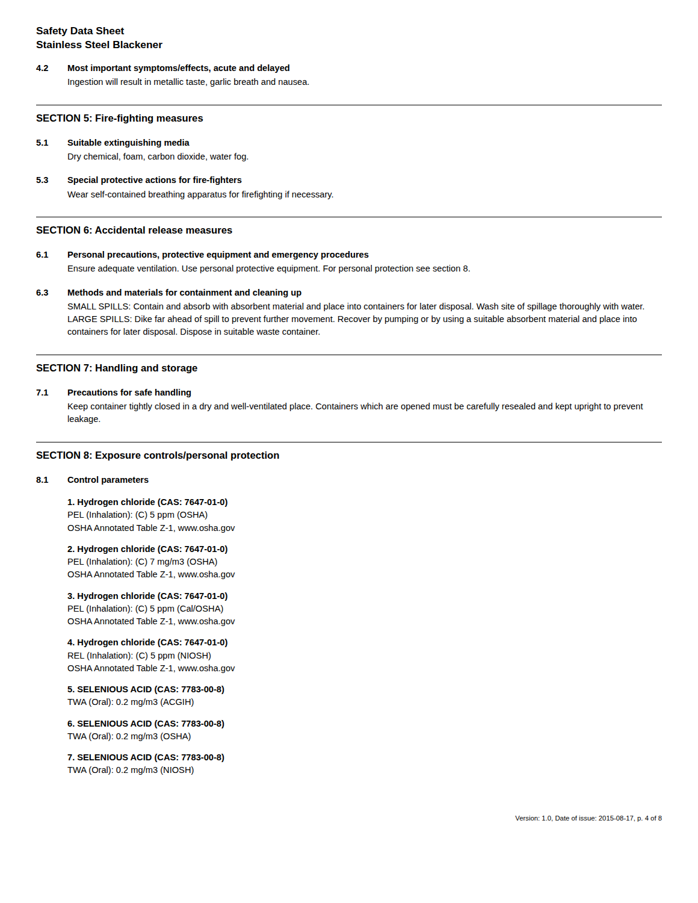Safety Data Sheet
Stainless Steel Blackener
4.2
Most important symptoms/effects, acute and delayed
Ingestion will result in metallic taste, garlic breath and nausea.
SECTION 5: Fire-fighting measures
5.1
Suitable extinguishing media
Dry chemical, foam, carbon dioxide, water fog.
5.3
Special protective actions for fire-fighters
Wear self-contained breathing apparatus for firefighting if necessary.
SECTION 6: Accidental release measures
6.1
Personal precautions, protective equipment and emergency procedures
Ensure adequate ventilation. Use personal protective equipment. For personal protection see section 8.
6.3
Methods and materials for containment and cleaning up
SMALL SPILLS: Contain and absorb with absorbent material and place into containers for later disposal. Wash site of spillage thoroughly with water. LARGE SPILLS: Dike far ahead of spill to prevent further movement. Recover by pumping or by using a suitable absorbent material and place into containers for later disposal. Dispose in suitable waste container.
SECTION 7: Handling and storage
7.1
Precautions for safe handling
Keep container tightly closed in a dry and well-ventilated place. Containers which are opened must be carefully resealed and kept upright to prevent leakage.
SECTION 8: Exposure controls/personal protection
8.1
Control parameters
1. Hydrogen chloride (CAS: 7647-01-0)
PEL (Inhalation): (C) 5 ppm (OSHA)
OSHA Annotated Table Z-1, www.osha.gov
2. Hydrogen chloride (CAS: 7647-01-0)
PEL (Inhalation): (C) 7 mg/m3 (OSHA)
OSHA Annotated Table Z-1, www.osha.gov
3. Hydrogen chloride (CAS: 7647-01-0)
PEL (Inhalation): (C) 5 ppm (Cal/OSHA)
OSHA Annotated Table Z-1, www.osha.gov
4. Hydrogen chloride (CAS: 7647-01-0)
REL (Inhalation): (C) 5 ppm (NIOSH)
OSHA Annotated Table Z-1, www.osha.gov
5. SELENIOUS ACID (CAS: 7783-00-8)
TWA (Oral): 0.2 mg/m3 (ACGIH)
6. SELENIOUS ACID (CAS: 7783-00-8)
TWA (Oral): 0.2 mg/m3 (OSHA)
7. SELENIOUS ACID (CAS: 7783-00-8)
TWA (Oral): 0.2 mg/m3 (NIOSH)
Version: 1.0, Date of issue: 2015-08-17, p. 4 of 8